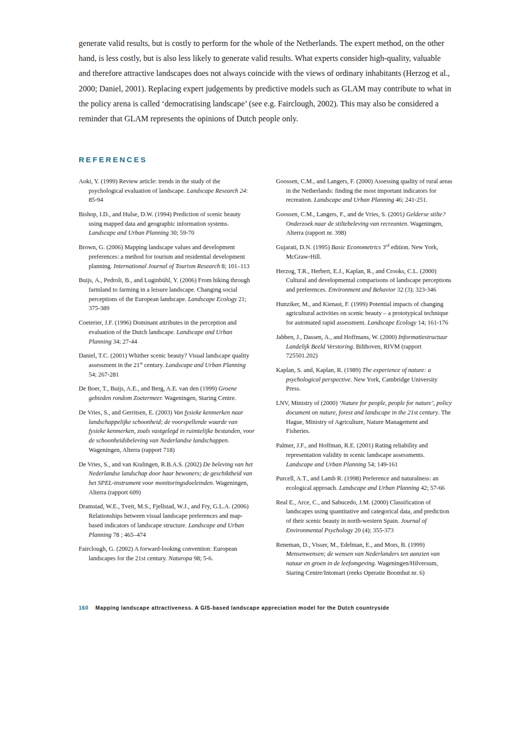generate valid results, but is costly to perform for the whole of the Netherlands. The expert method, on the other hand, is less costly, but is also less likely to generate valid results. What experts consider high-quality, valuable and therefore attractive landscapes does not always coincide with the views of ordinary inhabitants (Herzog et al., 2000; Daniel, 2001). Replacing expert judgements by predictive models such as GLAM may contribute to what in the policy arena is called ‘democratising landscape’ (see e.g. Fairclough, 2002). This may also be considered a reminder that GLAM represents the opinions of Dutch people only.
References
Aoki, Y. (1999) Review article: trends in the study of the psychological evaluation of landscape. Landscape Research 24: 85-94
Bishop, I.D., and Hulse, D.W. (1994) Prediction of scenic beauty using mapped data and geographic information systems. Landscape and Urban Planning 30; 59-70
Brown, G. (2006) Mapping landscape values and development preferences: a method for tourism and residential development planning. International Journal of Tourism Research 8; 101–113
Buijs, A., Pedroli, B., and Luginbühl, Y. (2006) From hiking through farmland to farming in a leisure landscape. Changing social perceptions of the European landscape. Landscape Ecology 21; 375-389
Coeterier, J.F. (1996) Dominant attributes in the perception and evaluation of the Dutch landscape. Landscape and Urban Planning 34; 27-44
Daniel, T.C. (2001) Whither scenic beauty? Visual landscape quality assessment in the 21st century. Landscape and Urban Planning 54; 267-281
De Boer, T., Buijs, A.E., and Berg, A.E. van den (1999) Groene gebieden rondom Zoetermeer. Wageningen, Staring Centre.
De Vries, S., and Gerritsen, E. (2003) Van fysieke kenmerken naar landschappelijke schoonheid; de voorspellende waarde van fysieke kenmerken, zoals vastgelegd in ruimtelijke bestanden, voor de schoonheidsbeleving van Nederlandse landschappen. Wageningen, Alterra (rapport 718)
De Vries, S., and van Kralingen, R.B.A.S. (2002) De beleving van het Nederlandse landschap door haar bewoners; de geschiktheid van het SPEL-instrument voor monitoringsdoeleinden. Wageningen, Alterra (rapport 609)
Dramstad, W.E., Tveit, M.S., Fjellstad, W.J., and Fry, G.L.A. (2006) Relationships between visual landscape preferences and map-based indicators of landscape structure. Landscape and Urban Planning 78 ; 465–474
Fairclough, G. (2002) A forward-looking convention: European landscapes for the 21st century. Naturopa 98; 5-6.
Goossen, C.M., and Langers, F. (2000) Assessing quality of rural areas in the Netherlands: finding the most important indicators for recreation. Landscape and Urban Planning 46; 241-251.
Goossen, C.M., Langers, F., and de Vries, S. (2001) Gelderse stilte? Onderzoek naar de stiltebeleving van recreanten. Wageningen, Alterra (rapport nr. 398)
Gujarati, D.N. (1995) Basic Econometrics 3rd edition. New York, McGraw-Hill.
Herzog, T.R., Herbert, E.J., Kaplan, R., and Crooks, C.L. (2000) Cultural and developmental comparisons of landscape perceptions and preferences. Environment and Behavior 32 (3); 323-346
Hunziker, M., and Kienast, F. (1999) Potential impacts of changing agricultural activities on scenic beauty – a prototypical technique for automated rapid assessment. Landscape Ecology 14; 161-176
Jabben, J., Dassen, A., and Hoffmans, W. (2000) Informatiestructuur Landelijk Beeld Verstoring. Bilthoven, RIVM (rapport 725501.202)
Kaplan, S. and, Kaplan, R. (1989) The experience of nature: a psychological perspective. New York, Cambridge University Press.
LNV, Ministry of (2000) ‘Nature for people, people for nature’, policy document on nature, forest and landscape in the 21st century. The Hague, Ministry of Agriculture, Nature Management and Fisheries.
Palmer, J.F., and Hoffman, R.E. (2001) Rating reliability and representation validity in scenic landscape assessments. Landscape and Urban Planning 54; 149-161
Purcell, A.T., and Lamb R. (1998) Preference and naturalness: an ecological approach. Landscape and Urban Planning 42; 57-66
Real E., Arce, C., and Sabucedo, J.M. (2000) Classification of landscapes using quantitative and categorical data, and prediction of their scenic beauty in north-western Spain. Journal of Environmental Psychology 20 (4); 355-373
Reneman, D., Visser, M., Edelman, E., and Mors, B. (1999) Mensenwensen; de wensen van Nederlanders ten aanzien van natuur en groen in de leefomgeving. Wageningen/Hilversum, Staring Centre/Intomart (reeks Operatie Boomhut nr. 6)
160 Mapping landscape attractiveness. A GIS-based landscape appreciation model for the Dutch countryside